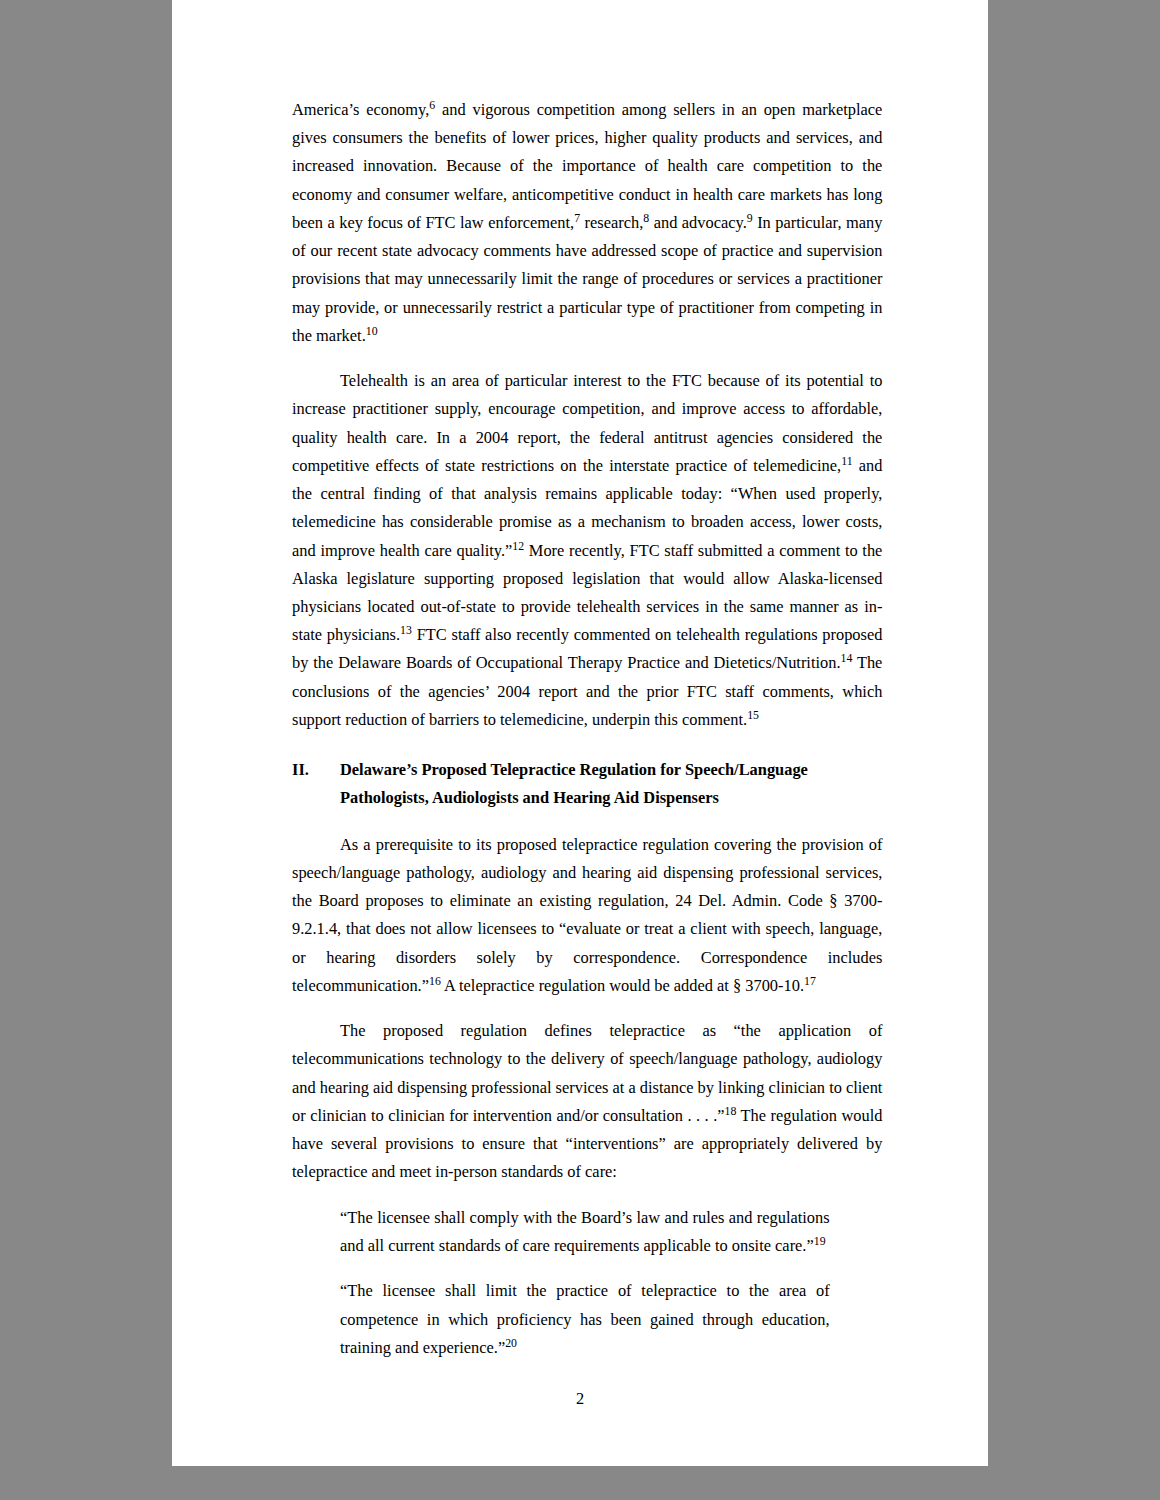America’s economy,6 and vigorous competition among sellers in an open marketplace gives consumers the benefits of lower prices, higher quality products and services, and increased innovation. Because of the importance of health care competition to the economy and consumer welfare, anticompetitive conduct in health care markets has long been a key focus of FTC law enforcement,7 research,8 and advocacy.9 In particular, many of our recent state advocacy comments have addressed scope of practice and supervision provisions that may unnecessarily limit the range of procedures or services a practitioner may provide, or unnecessarily restrict a particular type of practitioner from competing in the market.10
Telehealth is an area of particular interest to the FTC because of its potential to increase practitioner supply, encourage competition, and improve access to affordable, quality health care. In a 2004 report, the federal antitrust agencies considered the competitive effects of state restrictions on the interstate practice of telemedicine,11 and the central finding of that analysis remains applicable today: “When used properly, telemedicine has considerable promise as a mechanism to broaden access, lower costs, and improve health care quality.”12 More recently, FTC staff submitted a comment to the Alaska legislature supporting proposed legislation that would allow Alaska-licensed physicians located out-of-state to provide telehealth services in the same manner as in-state physicians.13 FTC staff also recently commented on telehealth regulations proposed by the Delaware Boards of Occupational Therapy Practice and Dietetics/Nutrition.14 The conclusions of the agencies’ 2004 report and the prior FTC staff comments, which support reduction of barriers to telemedicine, underpin this comment.15
II. Delaware’s Proposed Telepractice Regulation for Speech/Language Pathologists, Audiologists and Hearing Aid Dispensers
As a prerequisite to its proposed telepractice regulation covering the provision of speech/language pathology, audiology and hearing aid dispensing professional services, the Board proposes to eliminate an existing regulation, 24 Del. Admin. Code § 3700-9.2.1.4, that does not allow licensees to “evaluate or treat a client with speech, language, or hearing disorders solely by correspondence. Correspondence includes telecommunication.”16 A telepractice regulation would be added at § 3700-10.17
The proposed regulation defines telepractice as “the application of telecommunications technology to the delivery of speech/language pathology, audiology and hearing aid dispensing professional services at a distance by linking clinician to client or clinician to clinician for intervention and/or consultation . . . .”18 The regulation would have several provisions to ensure that “interventions” are appropriately delivered by telepractice and meet in-person standards of care:
“The licensee shall comply with the Board’s law and rules and regulations and all current standards of care requirements applicable to onsite care.”19
“The licensee shall limit the practice of telepractice to the area of competence in which proficiency has been gained through education, training and experience.”20
2